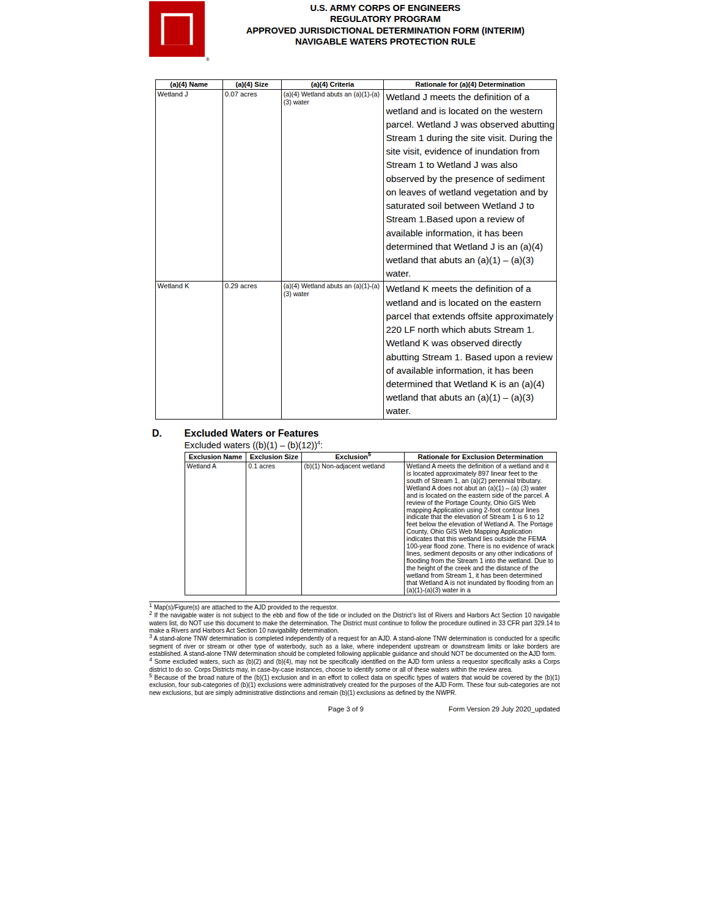®
U.S. ARMY CORPS OF ENGINEERS
REGULATORY PROGRAM
APPROVED JURISDICTIONAL DETERMINATION FORM (INTERIM)
NAVIGABLE WATERS PROTECTION RULE
| (a)(4) Name | (a)(4) Size | (a)(4) Criteria | Rationale for (a)(4) Determination |
| --- | --- | --- | --- |
| Wetland J | 0.07 acres | (a)(4) Wetland abuts an (a)(1)-(a)(3) water | Wetland J meets the definition of a wetland and is located on the western parcel. Wetland J was observed abutting Stream 1 during the site visit. During the site visit, evidence of inundation from Stream 1 to Wetland J was also observed by the presence of sediment on leaves of wetland vegetation and by saturated soil between Wetland J to Stream 1.Based upon a review of available information, it has been determined that Wetland J is an (a)(4) wetland that abuts an (a)(1) – (a)(3) water. |
| Wetland K | 0.29 acres | (a)(4) Wetland abuts an (a)(1)-(a)(3) water | Wetland K meets the definition of a wetland and is located on the eastern parcel that extends offsite approximately 220 LF north which abuts Stream 1. Wetland K was observed directly abutting Stream 1. Based upon a review of available information, it has been determined that Wetland K is an (a)(4) wetland that abuts an (a)(1) – (a)(3) water. |
D.
Excluded Waters or Features
Excluded waters ((b)(1) – (b)(12))4:
| Exclusion Name | Exclusion Size | Exclusion 5 | Rationale for Exclusion Determination |
| --- | --- | --- | --- |
| Wetland A | 0.1 acres | (b)(1) Non-adjacent wetland | Wetland A meets the definition of a wetland and it is located approximately 897 linear feet to the south of Stream 1, an (a)(2) perennial tributary. Wetland A does not abut an (a)(1) – (a) (3) water and is located on the eastern side of the parcel. A review of the Portage County, Ohio GIS Web mapping Application using 2-foot contour lines indicate that the elevation of Stream 1 is 6 to 12 feet below the elevation of Wetland A. The Portage County, Ohio GIS Web Mapping Application indicates that this wetland lies outside the FEMA 100-year flood zone. There is no evidence of wrack lines, sediment deposits or any other indications of flooding from the Stream 1 into the wetland. Due to the height of the creek and the distance of the wetland from Stream 1, it has been determined that Wetland A is not inundated by flooding from an (a)(1)-(a)(3) water in a |
1 Map(s)/Figure(s) are attached to the AJD provided to the requestor.
2 If the navigable water is not subject to the ebb and flow of the tide or included on the District’s list of Rivers and Harbors Act Section 10 navigable waters list, do NOT use this document to make the determination. The District must continue to follow the procedure outlined in 33 CFR part 329.14 to make a Rivers and Harbors Act Section 10 navigability determination.
3 A stand-alone TNW determination is completed independently of a request for an AJD. A stand-alone TNW determination is conducted for a specific segment of river or stream or other type of waterbody, such as a lake, where independent upstream or downstream limits or lake borders are established. A stand-alone TNW determination should be completed following applicable guidance and should NOT be documented on the AJD form.
4 Some excluded waters, such as (b)(2) and (b)(4), may not be specifically identified on the AJD form unless a requestor specifically asks a Corps district to do so. Corps Districts may, in case-by-case instances, choose to identify some or all of these waters within the review area.
5 Because of the broad nature of the (b)(1) exclusion and in an effort to collect data on specific types of waters that would be covered by the (b)(1) exclusion, four sub-categories of (b)(1) exclusions were administratively created for the purposes of the AJD Form. These four sub-categories are not new exclusions, but are simply administrative distinctions and remain (b)(1) exclusions as defined by the NWPR.
Page 3 of 9
Form Version 29 July 2020_updated